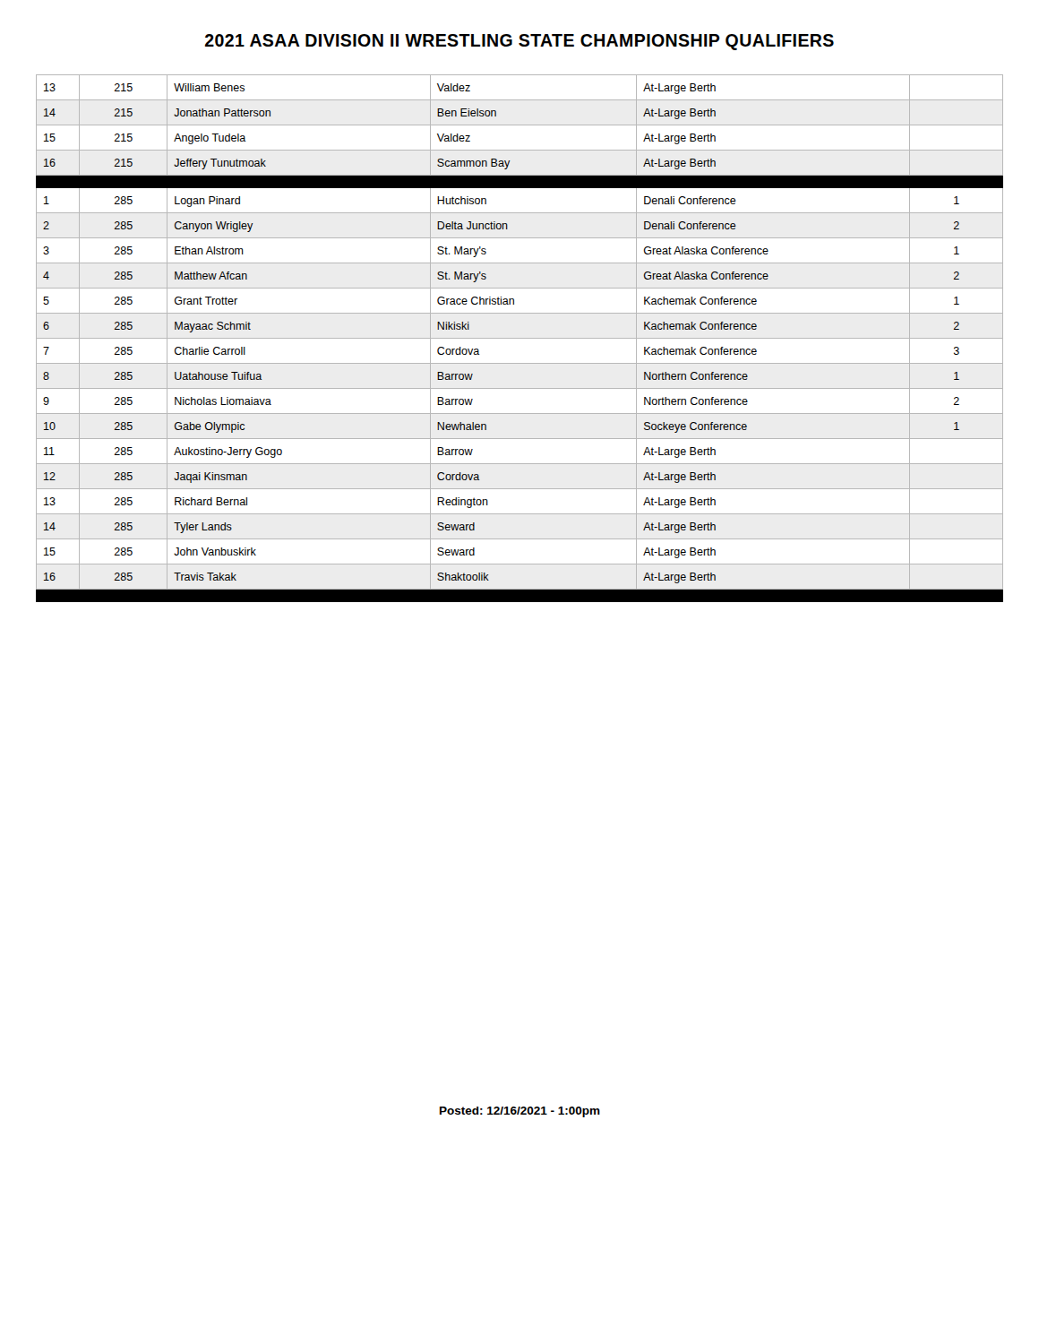2021 ASAA Division II Wrestling State Championship Qualifiers
| 13 | 215 | William Benes | Valdez | At-Large Berth | |
| 14 | 215 | Jonathan Patterson | Ben Eielson | At-Large Berth | |
| 15 | 215 | Angelo Tudela | Valdez | At-Large Berth | |
| 16 | 215 | Jeffery Tunutmoak | Scammon Bay | At-Large Berth | |
| 1 | 285 | Logan Pinard | Hutchison | Denali Conference | 1 |
| 2 | 285 | Canyon Wrigley | Delta Junction | Denali Conference | 2 |
| 3 | 285 | Ethan Alstrom | St. Mary's | Great Alaska Conference | 1 |
| 4 | 285 | Matthew Afcan | St. Mary's | Great Alaska Conference | 2 |
| 5 | 285 | Grant Trotter | Grace Christian | Kachemak Conference | 1 |
| 6 | 285 | Mayaac Schmit | Nikiski | Kachemak Conference | 2 |
| 7 | 285 | Charlie Carroll | Cordova | Kachemak Conference | 3 |
| 8 | 285 | Uatahouse Tuifua | Barrow | Northern Conference | 1 |
| 9 | 285 | Nicholas Liomaiava | Barrow | Northern Conference | 2 |
| 10 | 285 | Gabe Olympic | Newhalen | Sockeye Conference | 1 |
| 11 | 285 | Aukostino-Jerry Gogo | Barrow | At-Large Berth | |
| 12 | 285 | Jaqai Kinsman | Cordova | At-Large Berth | |
| 13 | 285 | Richard Bernal | Redington | At-Large Berth | |
| 14 | 285 | Tyler Lands | Seward | At-Large Berth | |
| 15 | 285 | John Vanbuskirk | Seward | At-Large Berth | |
| 16 | 285 | Travis Takak | Shaktoolik | At-Large Berth | |
Posted: 12/16/2021 - 1:00pm